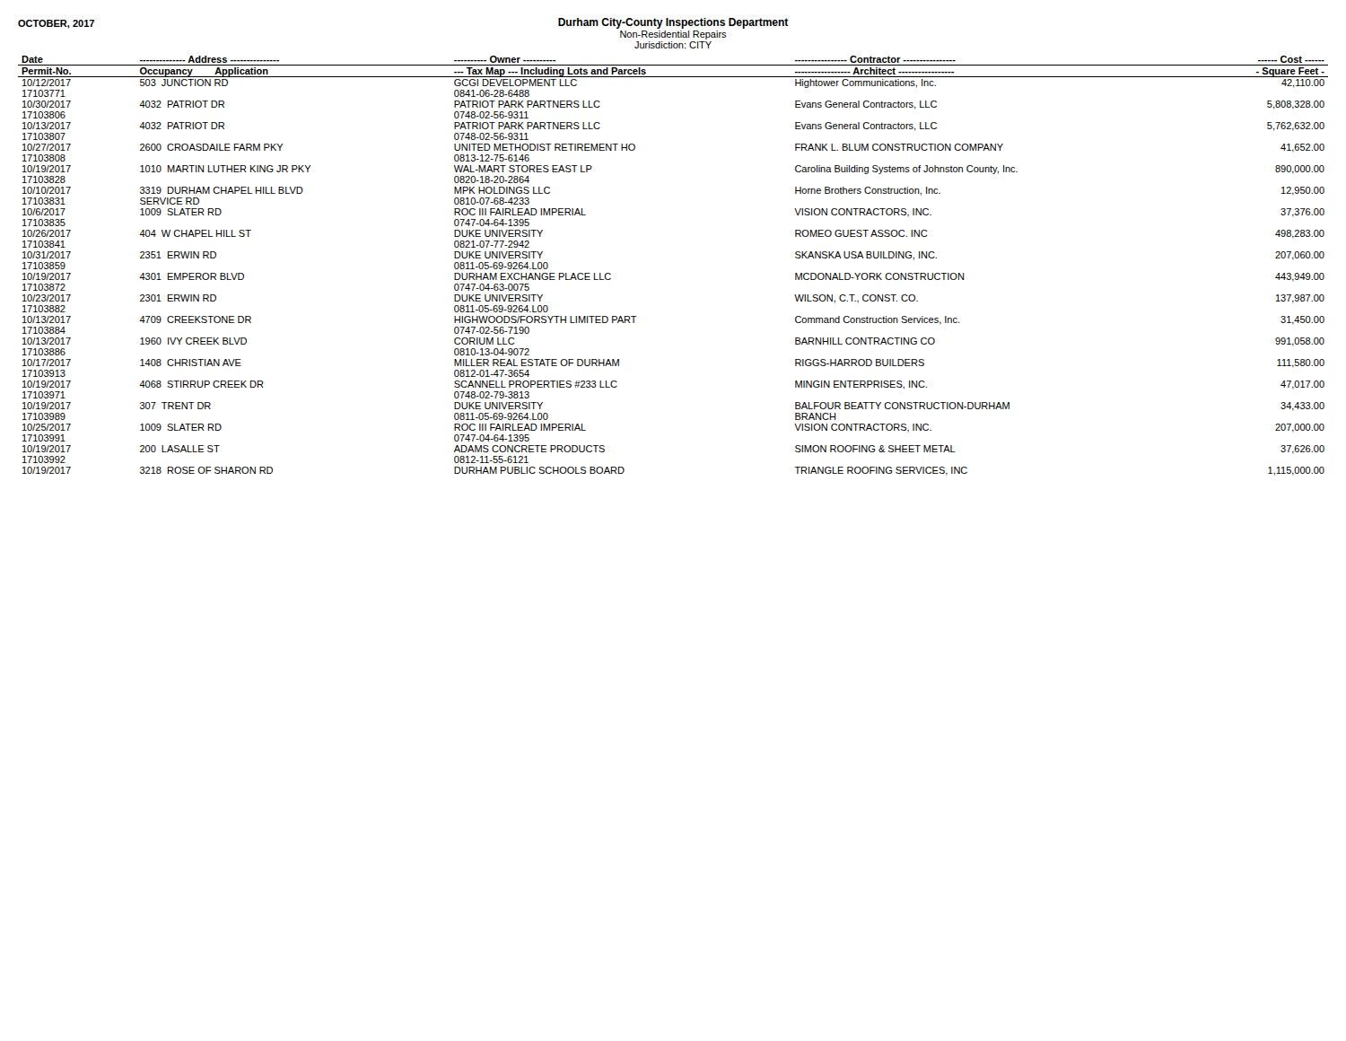OCTOBER, 2017
Durham City-County Inspections Department
Non-Residential Repairs
Jurisdiction: CITY
| Date | -------------- Address --------------- | ---------- Owner ---------- | ---------------- Contractor ---------------- | ------ Cost ------ |
| --- | --- | --- | --- | --- |
| Permit-No. | Occupancy Application | --- Tax Map --- Including Lots and Parcels | ----------------- Architect ----------------- | - Square Feet - |
| 10/12/2017 | 503 JUNCTION RD | GCGI DEVELOPMENT LLC | Hightower Communications, Inc. | 42,110.00 |
| 17103771 | | 0841-06-28-6488 | | |
| 10/30/2017 | 4032 PATRIOT DR | PATRIOT PARK PARTNERS LLC | Evans General Contractors, LLC | 5,808,328.00 |
| 17103806 | | 0748-02-56-9311 | | |
| 10/13/2017 | 4032 PATRIOT DR | PATRIOT PARK PARTNERS LLC | Evans General Contractors, LLC | 5,762,632.00 |
| 17103807 | | 0748-02-56-9311 | | |
| 10/27/2017 | 2600 CROASDAILE FARM PKY | UNITED METHODIST RETIREMENT HO | FRANK L. BLUM CONSTRUCTION COMPANY | 41,652.00 |
| 17103808 | | 0813-12-75-6146 | | |
| 10/19/2017 | 1010 MARTIN LUTHER KING JR PKY | WAL-MART STORES EAST LP | Carolina Building Systems of Johnston County, Inc. | 890,000.00 |
| 17103828 | | 0820-18-20-2864 | | |
| 10/10/2017 | 3319 DURHAM CHAPEL HILL BLVD | MPK HOLDINGS LLC | Horne Brothers Construction, Inc. | 12,950.00 |
| 17103831 | SERVICE RD | 0810-07-68-4233 | | |
| 10/6/2017 | 1009 SLATER RD | ROC III FAIRLEAD IMPERIAL | VISION CONTRACTORS, INC. | 37,376.00 |
| 17103835 | | 0747-04-64-1395 | | |
| 10/26/2017 | 404 W CHAPEL HILL ST | DUKE UNIVERSITY | ROMEO GUEST ASSOC. INC | 498,283.00 |
| 17103841 | | 0821-07-77-2942 | | |
| 10/31/2017 | 2351 ERWIN RD | DUKE UNIVERSITY | SKANSKA USA BUILDING, INC. | 207,060.00 |
| 17103859 | | 0811-05-69-9264.L00 | | |
| 10/19/2017 | 4301 EMPEROR BLVD | DURHAM EXCHANGE PLACE LLC | MCDONALD-YORK CONSTRUCTION | 443,949.00 |
| 17103872 | | 0747-04-63-0075 | | |
| 10/23/2017 | 2301 ERWIN RD | DUKE UNIVERSITY | WILSON, C.T., CONST. CO. | 137,987.00 |
| 17103882 | | 0811-05-69-9264.L00 | | |
| 10/13/2017 | 4709 CREEKSTONE DR | HIGHWOODS/FORSYTH LIMITED PART | Command Construction Services, Inc. | 31,450.00 |
| 17103884 | | 0747-02-56-7190 | | |
| 10/13/2017 | 1960 IVY CREEK BLVD | CORIUM LLC | BARNHILL CONTRACTING CO | 991,058.00 |
| 17103886 | | 0810-13-04-9072 | | |
| 10/17/2017 | 1408 CHRISTIAN AVE | MILLER REAL ESTATE OF DURHAM | RIGGS-HARROD BUILDERS | 111,580.00 |
| 17103913 | | 0812-01-47-3654 | | |
| 10/19/2017 | 4068 STIRRUP CREEK DR | SCANNELL PROPERTIES #233 LLC | MINGIN ENTERPRISES, INC. | 47,017.00 |
| 17103971 | | 0748-02-79-3813 | | |
| 10/19/2017 | 307 TRENT DR | DUKE UNIVERSITY | BALFOUR BEATTY CONSTRUCTION-DURHAM | 34,433.00 |
| 17103989 | | 0811-05-69-9264.L00 | BRANCH | |
| 10/25/2017 | 1009 SLATER RD | ROC III FAIRLEAD IMPERIAL | VISION CONTRACTORS, INC. | 207,000.00 |
| 17103991 | | 0747-04-64-1395 | | |
| 10/19/2017 | 200 LASALLE ST | ADAMS CONCRETE PRODUCTS | SIMON ROOFING & SHEET METAL | 37,626.00 |
| 17103992 | | 0812-11-55-6121 | | |
| 10/19/2017 | 3218 ROSE OF SHARON RD | DURHAM PUBLIC SCHOOLS BOARD | TRIANGLE ROOFING SERVICES, INC | 1,115,000.00 |